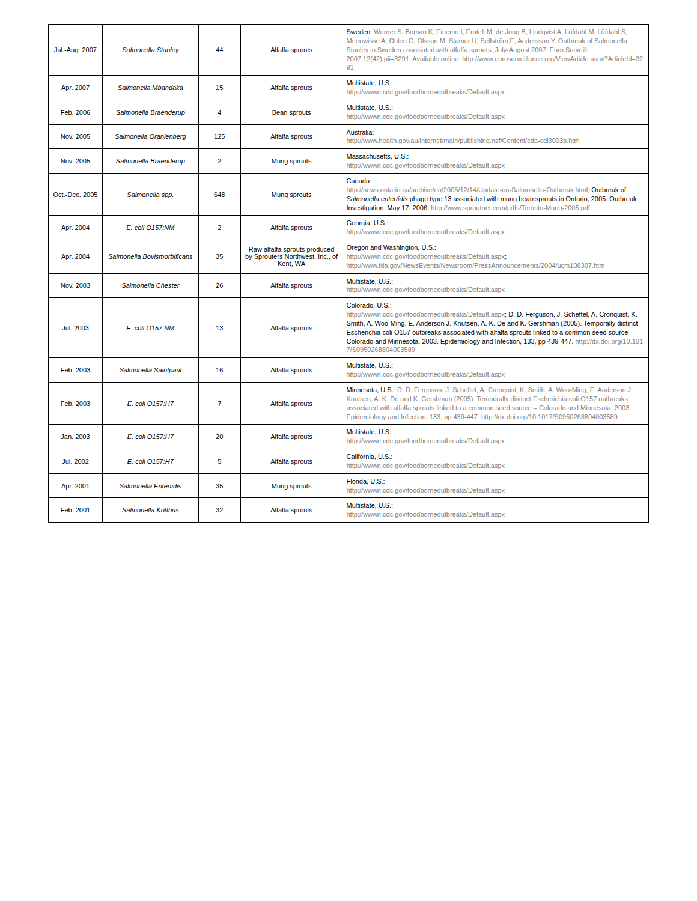| Jul.-Aug. 2007 | Salmonella Stanley | 44 | Alfalfa sprouts | Sweden: Werner S, Boman K, Einemo I, Erntell M, de Jong B, Lindqvist A, Löfdahl M, Löfdahl S, Meeuwisse A, Ohlen G, Olsson M, Stamer U, Sellström E, Andersson Y. Outbreak of Salmonella Stanley in Sweden associated with alfalfa sprouts, July-August 2007. Euro Surveill. 2007;12(42):pii=3291. Available online: http://www.eurosurveillance.org/ViewArticle.aspx?ArticleId=3291 |
| Apr. 2007 | Salmonella Mbandaka | 15 | Alfalfa sprouts | Multistate, U.S.: http://wwwn.cdc.gov/foodborneoutbreaks/Default.aspx |
| Feb. 2006 | Salmonella Braenderup | 4 | Bean sprouts | Multistate, U.S.: http://wwwn.cdc.gov/foodborneoutbreaks/Default.aspx |
| Nov. 2005 | Salmonella Oranienberg | 125 | Alfalfa sprouts | Australia: http://www.health.gov.au/internet/main/publishing.nsf/Content/cda-cdi3003b.htm |
| Nov. 2005 | Salmonella Braenderup | 2 | Mung sprouts | Massachusetts, U.S.: http://wwwn.cdc.gov/foodborneoutbreaks/Default.aspx |
| Oct.-Dec. 2005 | Salmonella spp. | 648 | Mung sprouts | Canada: http://news.ontario.ca/archive/en/2005/12/14/Update-on-Salmonella-Outbreak.html ; Outbreak of Salmonella entertidis phage type 13 associated with mung bean sprouts in Ontario, 2005. Outbreak Investigation. May 17. 2006. http://www.sproutnet.com/pdfs/Toronto-Mung-2005.pdf |
| Apr. 2004 | E. coli O157:NM | 2 | Alfalfa sprouts | Georgia, U.S.: http://wwwn.cdc.gov/foodborneoutbreaks/Default.aspx |
| Apr. 2004 | Salmonella Bovismorbificans | 35 | Raw alfalfa sprouts produced by Sprouters Northwest, Inc., of Kent, WA | Oregon and Washington, U.S.: http://wwwn.cdc.gov/foodborneoutbreaks/Default.aspx ; http://www.fda.gov/NewsEvents/Newsroom/PressAnnouncements/2004/ucm108307.htm |
| Nov. 2003 | Salmonella Chester | 26 | Alfalfa sprouts | Multistate, U.S.: http://wwwn.cdc.gov/foodborneoutbreaks/Default.aspx |
| Jul. 2003 | E. coli O157:NM | 13 | Alfalfa sprouts | Colorado, U.S.: http://wwwn.cdc.gov/foodborneoutbreaks/Default.aspx ; D. D. Ferguson, J. Scheftel, A. Cronquist, K. Smith, A. Woo-Ming, E. Anderson J. Knutsen, A. K. De and K. Gershman (2005). Temporally distinct Escherichia coli O157 outbreaks associated with alfalfa sprouts linked to a common seed source – Colorado and Minnesota, 2003. Epidemiology and Infection, 133, pp 439-447. http://dx.doi.org/10.1017/S0950268804003589 |
| Feb. 2003 | Salmonella Saintpaul | 16 | Alfalfa sprouts | Multistate, U.S.: http://wwwn.cdc.gov/foodborneoutbreaks/Default.aspx |
| Feb. 2003 | E. coli O157:H7 | 7 | Alfalfa sprouts | Minnesota, U.S.: D. D. Ferguson, J. Scheftel, A. Cronquist, K. Smith, A. Woo-Ming, E. Anderson J. Knutsen, A. K. De and K. Gershman (2005). Temporally distinct Escherichia coli O157 outbreaks associated with alfalfa sprouts linked to a common seed source – Colorado and Minnesota, 2003. Epidemiology and Infection, 133, pp 439-447. http://dx.doi.org/10.1017/S0950268804003589 |
| Jan. 2003 | E. coli O157:H7 | 20 | Alfalfa sprouts | Multistate, U.S.: http://wwwn.cdc.gov/foodborneoutbreaks/Default.aspx |
| Jul. 2002 | E. coli O157:H7 | 5 | Alfalfa sprouts | California, U.S.: http://wwwn.cdc.gov/foodborneoutbreaks/Default.aspx |
| Apr. 2001 | Salmonella Entertidis | 35 | Mung sprouts | Florida, U.S.: http://wwwn.cdc.gov/foodborneoutbreaks/Default.aspx |
| Feb. 2001 | Salmonella Kottbus | 32 | Alfalfa sprouts | Multistate, U.S.: http://wwwn.cdc.gov/foodborneoutbreaks/Default.aspx |